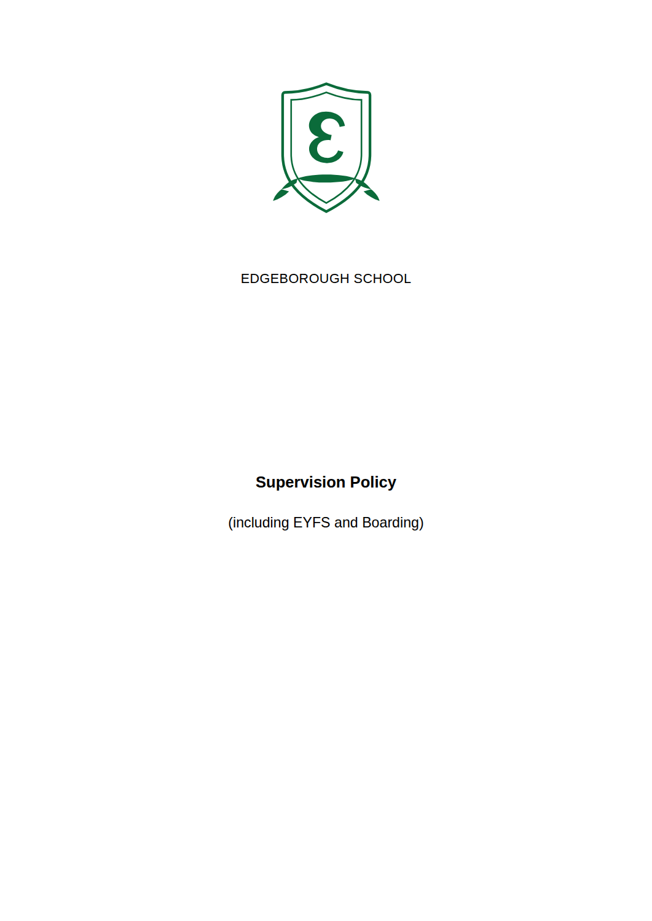EDGEBOROUGH SCHOOL
Supervision Policy
(including EYFS and Boarding)